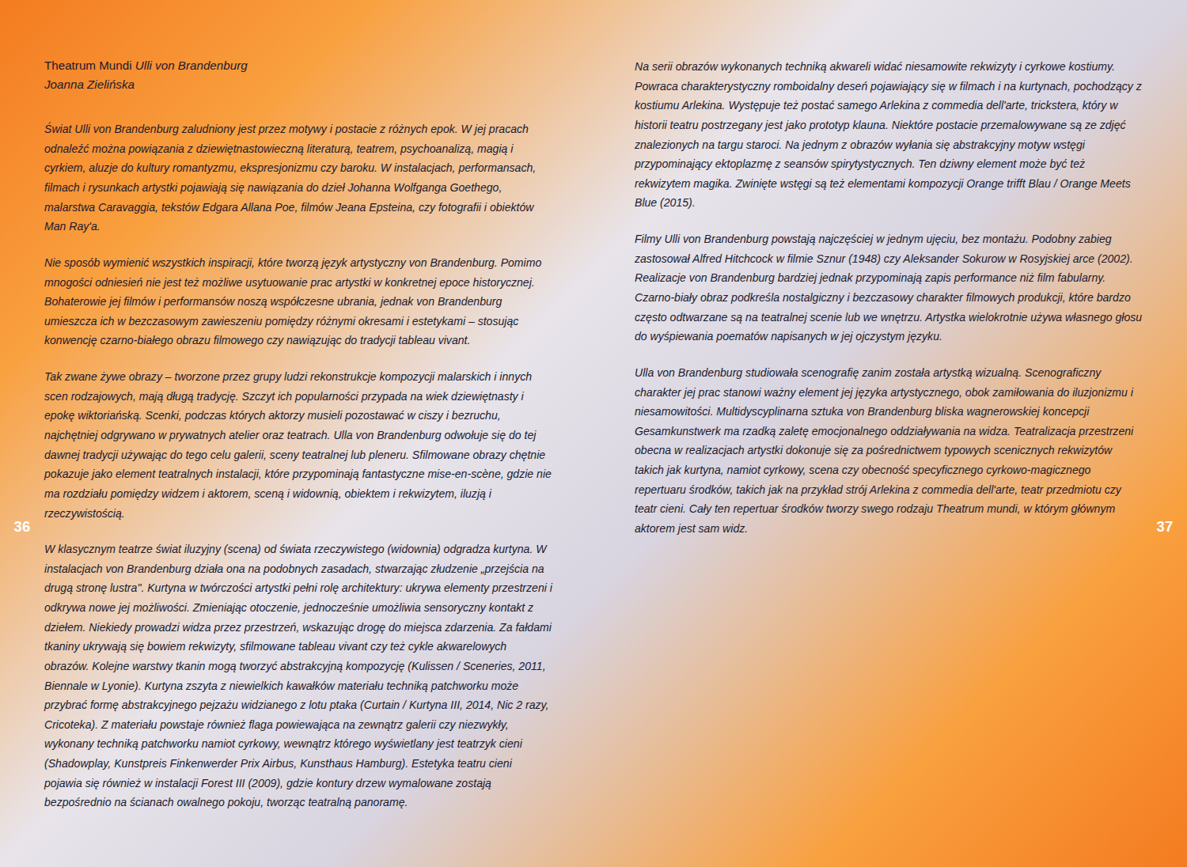Theatrum Mundi Ulli von Brandenburg
Joanna Zielińska
Świat Ulli von Brandenburg zaludniony jest przez motywy i postacie z różnych epok. W jej pracach odnaleźć można powiązania z dziewiętnastowieczną literaturą, teatrem, psychoanalizą, magią i cyrkiem, aluzje do kultury romantyzmu, ekspresjonizmu czy baroku. W instalacjach, performansach, filmach i rysunkach artystki pojawiają się nawiązania do dzieł Johanna Wolfganga Goethego, malarstwa Caravaggia, tekstów Edgara Allana Poe, filmów Jeana Epsteina, czy fotografii i obiektów Man Ray'a.
Nie sposób wymienić wszystkich inspiracji, które tworzą język artystyczny von Brandenburg. Pomimo mnogości odniesień nie jest też możliwe usytuowanie prac artystki w konkretnej epoce historycznej. Bohaterowie jej filmów i performansów noszą współczesne ubrania, jednak von Brandenburg umieszcza ich w bezczasowym zawieszeniu pomiędzy różnymi okresami i estetykami – stosując konwencję czarno-białego obrazu filmowego czy nawiązując do tradycji tableau vivant.
Tak zwane żywe obrazy – tworzone przez grupy ludzi rekonstrukcje kompozycji malarskich i innych scen rodzajowych, mają długą tradycję. Szczyt ich popularności przypada na wiek dziewiętnasty i epokę wiktoriańską. Scenki, podczas których aktorzy musieli pozostawać w ciszy i bezruchu, najchętniej odgrywano w prywatnych atelier oraz teatrach. Ulla von Brandenburg odwołuje się do tej dawnej tradycji używając do tego celu galerii, sceny teatralnej lub pleneru. Sfilmowane obrazy chętnie pokazuje jako element teatralnych instalacji, które przypominają fantastyczne mise-en-scène, gdzie nie ma rozdziału pomiędzy widzem i aktorem, sceną i widownią, obiektem i rekwizytem, iluzją i rzeczywistością.
W klasycznym teatrze świat iluzyjny (scena) od świata rzeczywistego (widownia) odgradza kurtyna. W instalacjach von Brandenburg działa ona na podobnych zasadach, stwarzając złudzenie „przejścia na drugą stronę lustra". Kurtyna w twórczości artystki pełni rolę architektury: ukrywa elementy przestrzeni i odkrywa nowe jej możliwości. Zmieniając otoczenie, jednocześnie umożliwia sensoryczny kontakt z dziełem. Niekiedy prowadzi widza przez przestrzeń, wskazując drogę do miejsca zdarzenia. Za fałdami tkaniny ukrywają się bowiem rekwizyty, sfilmowane tableau vivant czy też cykle akwarelowych obrazów. Kolejne warstwy tkanin mogą tworzyć abstrakcyjną kompozycję (Kulissen / Sceneries, 2011, Biennale w Lyonie). Kurtyna zszyta z niewielkich kawałków materiału techniką patchworku może przybrać formę abstrakcyjnego pejzażu widzianego z lotu ptaka (Curtain / Kurtyna III, 2014, Nic 2 razy, Cricoteka). Z materiału powstaje również flaga powiewająca na zewnątrz galerii czy niezwykły, wykonany techniką patchworku namiot cyrkowy, wewnątrz którego wyświetlany jest teatrzyk cieni (Shadowplay, Kunstpreis Finkenwerder Prix Airbus, Kunsthaus Hamburg). Estetyka teatru cieni pojawia się również w instalacji Forest III (2009), gdzie kontury drzew wymalowane zostają bezpośrednio na ścianach owalnego pokoju, tworząc teatralną panoramę.
36
Na serii obrazów wykonanych techniką akwareli widać niesamowite rekwizyty i cyrkowe kostiumy. Powraca charakterystyczny romboidalny deseń pojawiający się w filmach i na kurtynach, pochodzący z kostiumu Arlekina. Występuje też postać samego Arlekina z commedia dell'arte, trickstera, który w historii teatru postrzegany jest jako prototyp klauna. Niektóre postacie przemalowywane są ze zdjęć znalezionych na targu staroci. Na jednym z obrazów wyłania się abstrakcyjny motyw wstęgi przypominający ektoplazmę z seansów spirytystycznych. Ten dziwny element może być też rekwizytem magika. Zwinięte wstęgi są też elementami kompozycji Orange trifft Blau / Orange Meets Blue (2015).
Filmy Ulli von Brandenburg powstają najczęściej w jednym ujęciu, bez montażu. Podobny zabieg zastosował Alfred Hitchcock w filmie Sznur (1948) czy Aleksander Sokurow w Rosyjskiej arce (2002). Realizacje von Brandenburg bardziej jednak przypominają zapis performance niż film fabularny. Czarno-biały obraz podkreśla nostalgiczny i bezczasowy charakter filmowych produkcji, które bardzo często odtwarzane są na teatralnej scenie lub we wnętrzu. Artystka wielokrotnie używa własnego głosu do wyśpiewania poematów napisanych w jej ojczystym języku.
Ulla von Brandenburg studiowała scenografię zanim została artystką wizualną. Scenograficzny charakter jej prac stanowi ważny element jej języka artystycznego, obok zamiłowania do iluzjonizmu i niesamowitości. Multidyscyplinarna sztuka von Brandenburg bliska wagnerowskiej koncepcji Gesamkunstwerk ma rzadką zaletę emocjonalnego oddziaływania na widza. Teatralizacja przestrzeni obecna w realizacjach artystki dokonuje się za pośrednictwem typowych scenicznych rekwizytów takich jak kurtyna, namiot cyrkowy, scena czy obecność specyficznego cyrkowo-magicznego repertuaru środków, takich jak na przykład strój Arlekina z commedia dell'arte, teatr przedmiotu czy teatr cieni. Cały ten repertuar środków tworzy swego rodzaju Theatrum mundi, w którym głównym aktorem jest sam widz.
37